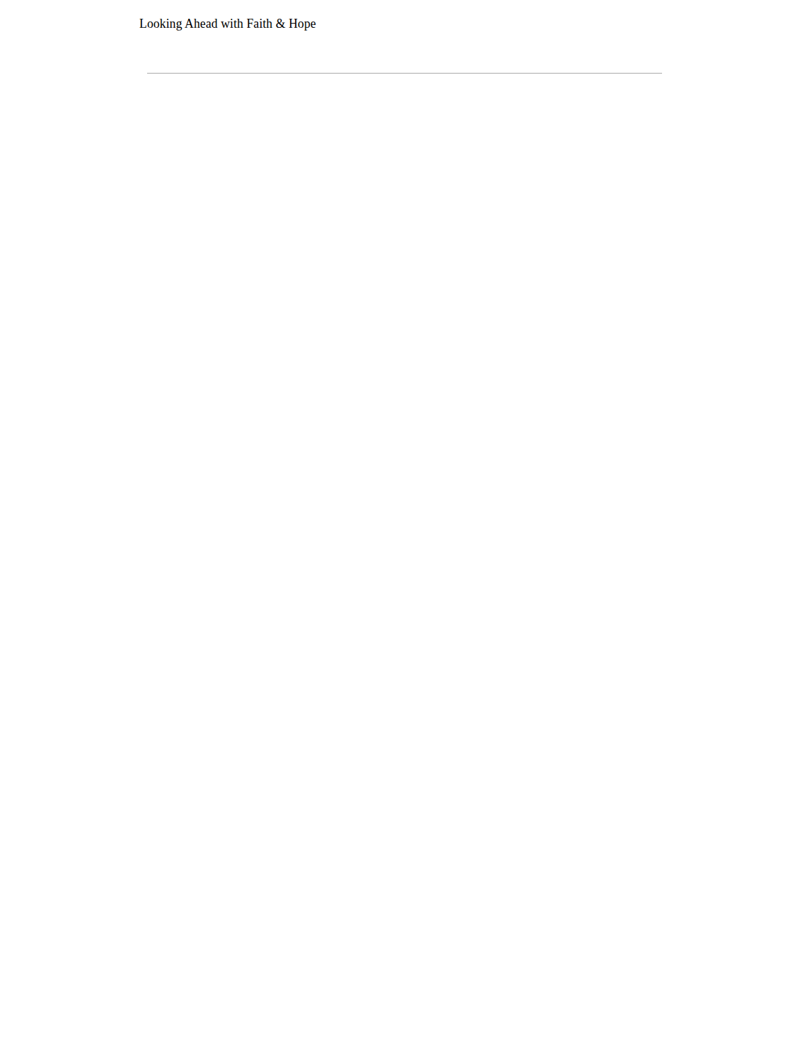Looking Ahead with Faith & Hope